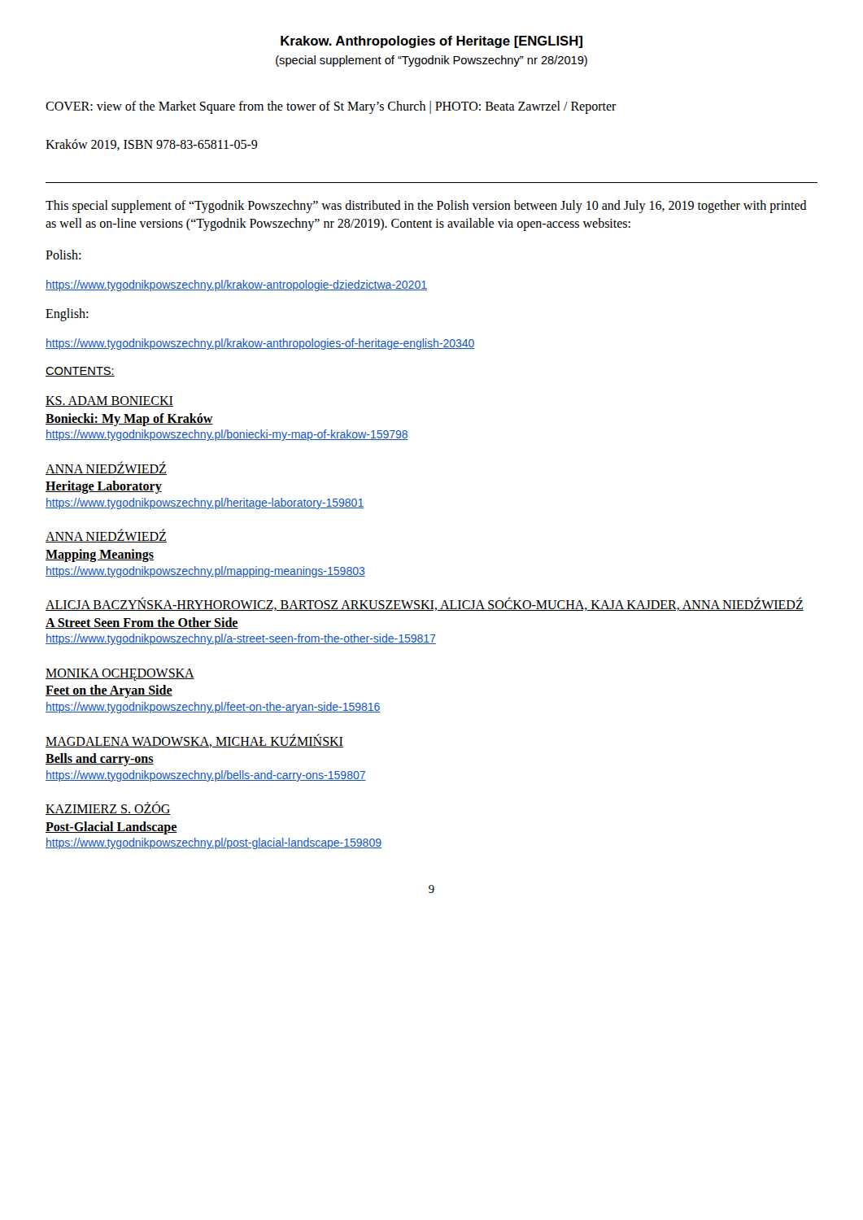Krakow. Anthropologies of Heritage [ENGLISH]
(special supplement of “Tygodnik Powszechny” nr 28/2019)
COVER: view of the Market Square from the tower of St Mary’s Church | PHOTO: Beata Zawrzel / Reporter
Kraków 2019, ISBN 978-83-65811-05-9
This special supplement of “Tygodnik Powszechny” was distributed in the Polish version between July 10 and July 16, 2019 together with printed as well as on-line versions (“Tygodnik Powszechny” nr 28/2019). Content is available via open-access websites:
Polish:
https://www.tygodnikpowszechny.pl/krakow-antropologie-dziedzictwa-20201
English:
https://www.tygodnikpowszechny.pl/krakow-anthropologies-of-heritage-english-20340
CONTENTS:
Ks. Adam Boniecki Boniecki: My Map of Kraków https://www.tygodnikpowszechny.pl/boniecki-my-map-of-krakow-159798
Anna Niedźwiedź Heritage Laboratory https://www.tygodnikpowszechny.pl/heritage-laboratory-159801
Anna Niedźwiedź Mapping Meanings https://www.tygodnikpowszechny.pl/mapping-meanings-159803
Alicja Baczyńska-Hryhorowicz, Bartosz Arkuszewski, Alicja Soćko-Mucha, Kaja Kajder, Anna Niedźwiedź A Street Seen From the Other Side https://www.tygodnikpowszechny.pl/a-street-seen-from-the-other-side-159817
Monika Ochędowska Feet on the Aryan Side https://www.tygodnikpowszechny.pl/feet-on-the-aryan-side-159816
Magdalena Wadowska, Michał Kuźmiński Bells and carry-ons https://www.tygodnikpowszechny.pl/bells-and-carry-ons-159807
Kazimierz S. Ożóg Post-Glacial Landscape https://www.tygodnikpowszechny.pl/post-glacial-landscape-159809
9